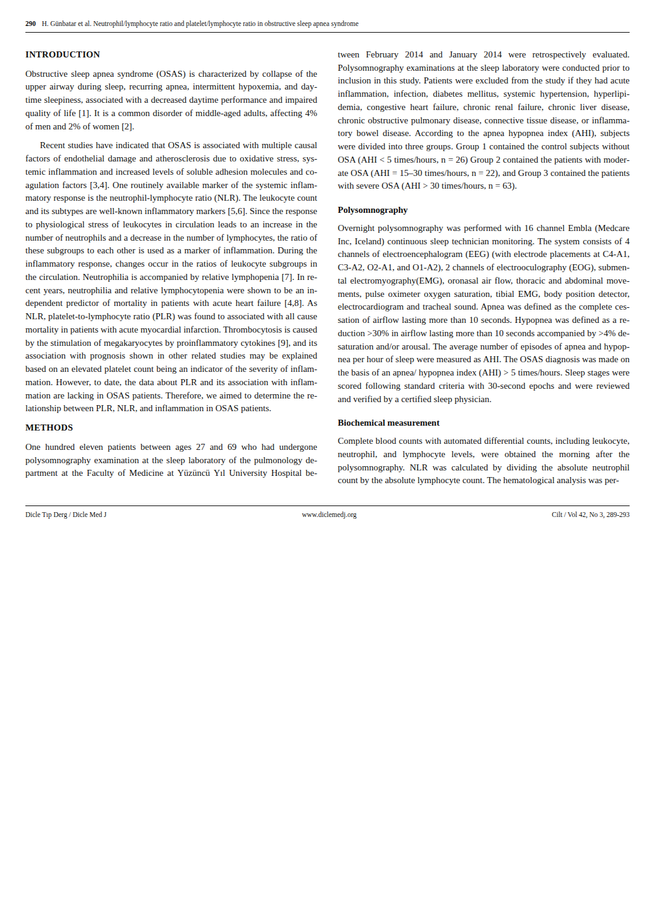290 H. Günbatar et al. Neutrophil/lymphocyte ratio and platelet/lymphocyte ratio in obstructive sleep apnea syndrome
Introduction
Obstructive sleep apnea syndrome (OSAS) is characterized by collapse of the upper airway during sleep, recurring apnea, intermittent hypoxemia, and daytime sleepiness, associated with a decreased daytime performance and impaired quality of life [1]. It is a common disorder of middle-aged adults, affecting 4% of men and 2% of women [2].
Recent studies have indicated that OSAS is associated with multiple causal factors of endothelial damage and atherosclerosis due to oxidative stress, systemic inflammation and increased levels of soluble adhesion molecules and coagulation factors [3,4]. One routinely available marker of the systemic inflammatory response is the neutrophil-lymphocyte ratio (NLR). The leukocyte count and its subtypes are well-known inflammatory markers [5,6]. Since the response to physiological stress of leukocytes in circulation leads to an increase in the number of neutrophils and a decrease in the number of lymphocytes, the ratio of these subgroups to each other is used as a marker of inflammation. During the inflammatory response, changes occur in the ratios of leukocyte subgroups in the circulation. Neutrophilia is accompanied by relative lymphopenia [7]. In recent years, neutrophilia and relative lymphocytopenia were shown to be an independent predictor of mortality in patients with acute heart failure [4,8]. As NLR, platelet-to-lymphocyte ratio (PLR) was found to associated with all cause mortality in patients with acute myocardial infarction. Thrombocytosis is caused by the stimulation of megakaryocytes by proinflammatory cytokines [9], and its association with prognosis shown in other related studies may be explained based on an elevated platelet count being an indicator of the severity of inflammation. However, to date, the data about PLR and its association with inflammation are lacking in OSAS patients. Therefore, we aimed to determine the relationship between PLR, NLR, and inflammation in OSAS patients.
Methods
One hundred eleven patients between ages 27 and 69 who had undergone polysomnography examination at the sleep laboratory of the pulmonology department at the Faculty of Medicine at Yüzüncü Yıl University Hospital between February 2014 and January 2014 were retrospectively evaluated. Polysomnography examinations at the sleep laboratory were conducted prior to inclusion in this study. Patients were excluded from the study if they had acute inflammation, infection, diabetes mellitus, systemic hypertension, hyperlipidemia, congestive heart failure, chronic renal failure, chronic liver disease, chronic obstructive pulmonary disease, connective tissue disease, or inflammatory bowel disease. According to the apnea hypopnea index (AHI), subjects were divided into three groups. Group 1 contained the control subjects without OSA (AHI < 5 times/hours, n = 26) Group 2 contained the patients with moderate OSA (AHI = 15–30 times/hours, n = 22), and Group 3 contained the patients with severe OSA (AHI > 30 times/hours, n = 63).
Polysomnography
Overnight polysomnography was performed with 16 channel Embla (Medcare Inc, Iceland) continuous sleep technician monitoring. The system consists of 4 channels of electroencephalogram (EEG) (with electrode placements at C4-A1, C3-A2, O2-A1, and O1-A2), 2 channels of electrooculography (EOG), submental electromyography(EMG), oronasal air flow, thoracic and abdominal movements, pulse oximeter oxygen saturation, tibial EMG, body position detector, electrocardiogram and tracheal sound. Apnea was defined as the complete cessation of airflow lasting more than 10 seconds. Hypopnea was defined as a reduction >30% in airflow lasting more than 10 seconds accompanied by >4% desaturation and/or arousal. The average number of episodes of apnea and hypopnea per hour of sleep were measured as AHI. The OSAS diagnosis was made on the basis of an apnea/ hypopnea index (AHI) > 5 times/hours. Sleep stages were scored following standard criteria with 30-second epochs and were reviewed and verified by a certified sleep physician.
Biochemical measurement
Complete blood counts with automated differential counts, including leukocyte, neutrophil, and lymphocyte levels, were obtained the morning after the polysomnography. NLR was calculated by dividing the absolute neutrophil count by the absolute lymphocyte count. The hematological analysis was per-
Dicle Tıp Derg / Dicle Med J www.diclemedj.org Cilt / Vol 42, No 3, 289-293